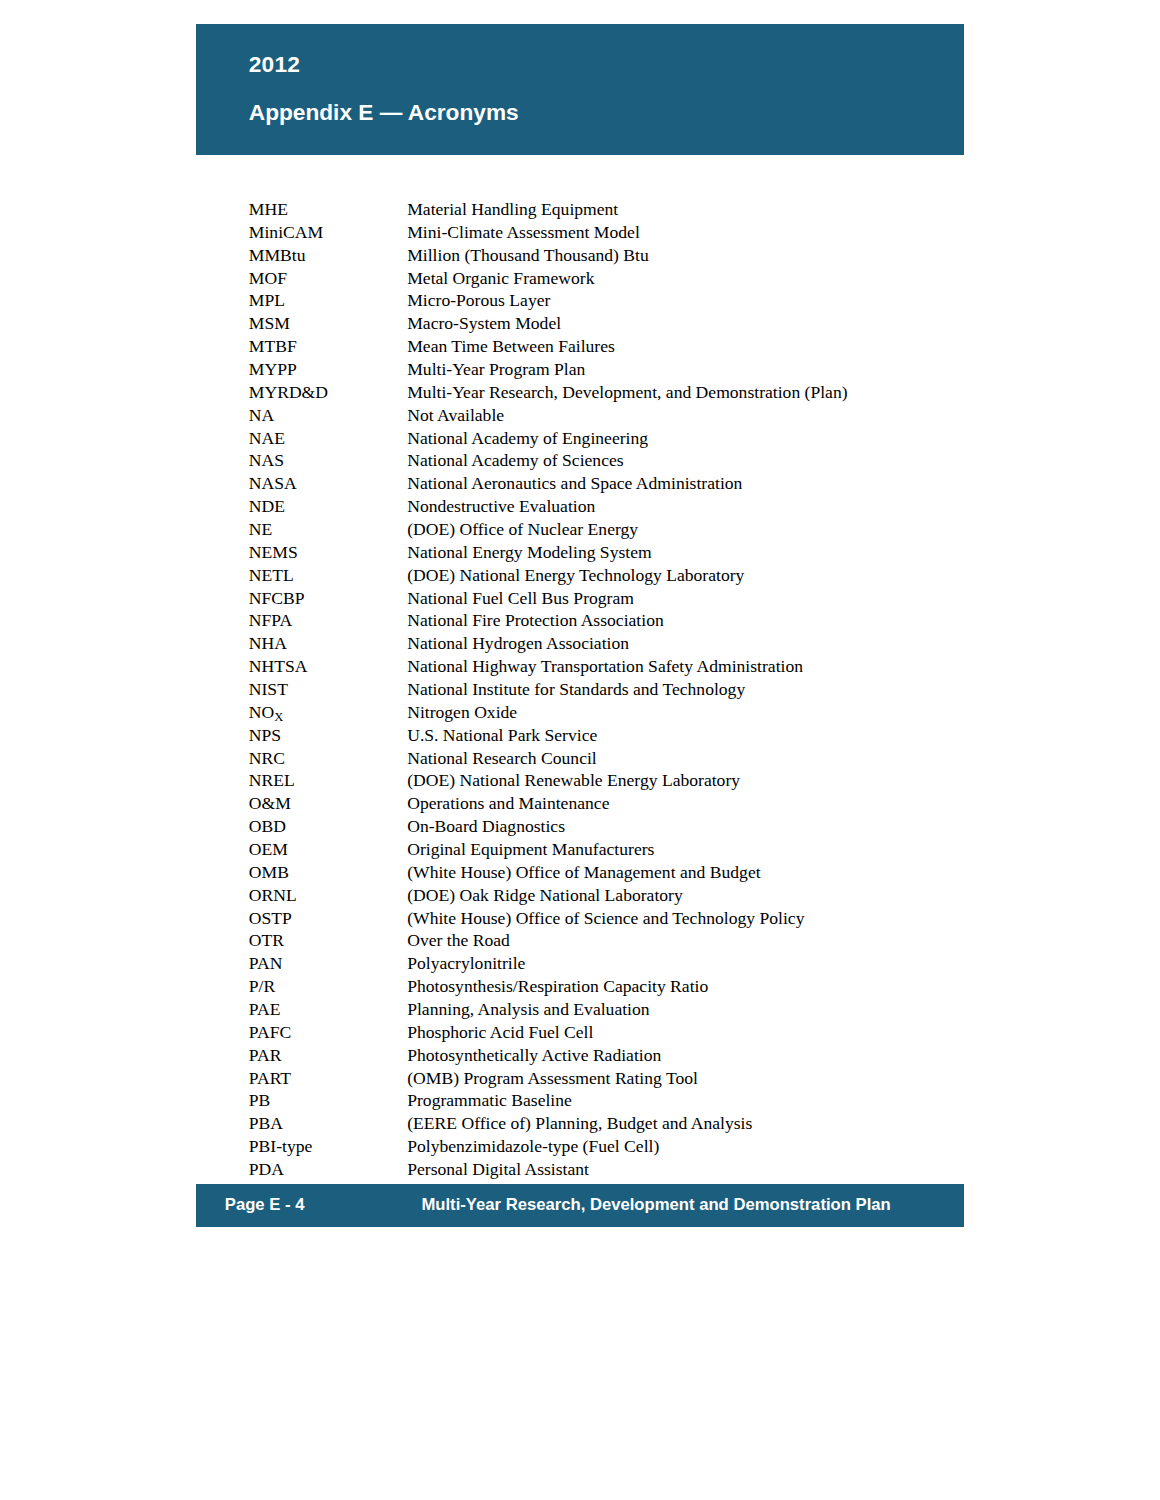2012
Appendix E — Acronyms
| MHE | Material Handling Equipment |
| MiniCAM | Mini-Climate Assessment Model |
| MMBtu | Million (Thousand Thousand) Btu |
| MOF | Metal Organic Framework |
| MPL | Micro-Porous Layer |
| MSM | Macro-System Model |
| MTBF | Mean Time Between Failures |
| MYPP | Multi-Year Program Plan |
| MYRD&D | Multi-Year Research, Development, and Demonstration (Plan) |
| NA | Not Available |
| NAE | National Academy of Engineering |
| NAS | National Academy of Sciences |
| NASA | National Aeronautics and Space Administration |
| NDE | Nondestructive Evaluation |
| NE | (DOE) Office of Nuclear Energy |
| NEMS | National Energy Modeling System |
| NETL | (DOE) National Energy Technology Laboratory |
| NFCBP | National Fuel Cell Bus Program |
| NFPA | National Fire Protection Association |
| NHA | National Hydrogen Association |
| NHTSA | National Highway Transportation Safety Administration |
| NIST | National Institute for Standards and Technology |
| NO X | Nitrogen Oxide |
| NPS | U.S. National Park Service |
| NRC | National Research Council |
| NREL | (DOE) National Renewable Energy Laboratory |
| O&M | Operations and Maintenance |
| OBD | On-Board Diagnostics |
| OEM | Original Equipment Manufacturers |
| OMB | (White House) Office of Management and Budget |
| ORNL | (DOE) Oak Ridge National Laboratory |
| OSTP | (White House) Office of Science and Technology Policy |
| OTR | Over the Road |
| PAN | Polyacrylonitrile |
| P/R | Photosynthesis/Respiration Capacity Ratio |
| PAE | Planning, Analysis and Evaluation |
| PAFC | Phosphoric Acid Fuel Cell |
| PAR | Photosynthetically Active Radiation |
| PART | (OMB) Program Assessment Rating Tool |
| PB | Programmatic Baseline |
| PBA | (EERE Office of) Planning, Budget and Analysis |
| PBI-type | Polybenzimidazole-type (Fuel Cell) |
| PDA | Personal Digital Assistant |
| PEC | Photoelectrochemical |
| PEM | Polymer Electrolyte Membrane |
Page E - 4 Multi-Year Research, Development and Demonstration Plan